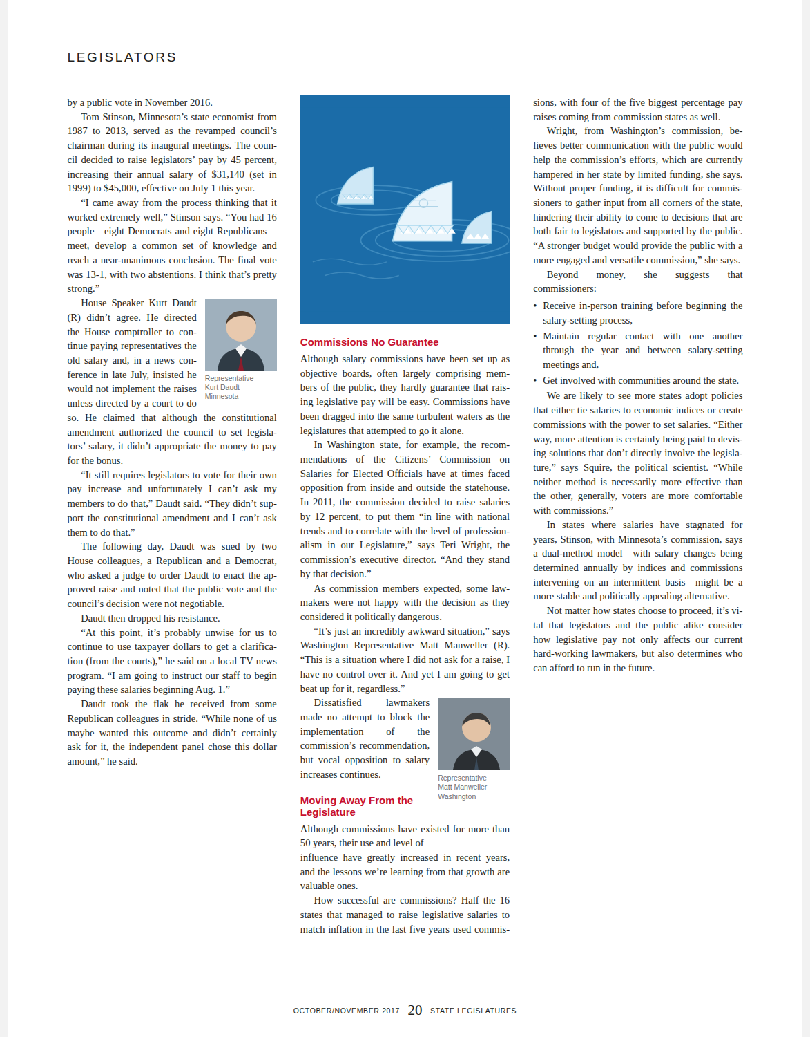Legislators
by a public vote in November 2016.
Tom Stinson, Minnesota’s state economist from 1987 to 2013, served as the revamped council’s chairman during its inaugural meetings. The council decided to raise legislators’ pay by 45 percent, increasing their annual salary of $31,140 (set in 1999) to $45,000, effective on July 1 this year.
“I came away from the process thinking that it worked extremely well,” Stinson says. “You had 16 people—eight Democrats and eight Republicans—meet, develop a common set of knowledge and reach a near-unanimous conclusion. The final vote was 13-1, with two abstentions. I think that’s pretty strong.”
Representative
Kurt Daudt
Minnesota
House Speaker Kurt Daudt (R) didn’t agree. He directed the House comptroller to continue paying representatives the old salary and, in a news conference in late July, insisted he would not implement the raises unless directed by a court to do so. He claimed that although the constitutional amendment authorized the council to set legislators’ salary, it didn’t appropriate the money to pay for the bonus.
“It still requires legislators to vote for their own pay increase and unfortunately I can’t ask my members to do that,” Daudt said. “They didn’t support the constitutional amendment and I can’t ask them to do that.”
The following day, Daudt was sued by two House colleagues, a Republican and a Democrat, who asked a judge to order Daudt to enact the approved raise and noted that the public vote and the council’s decision were not negotiable.
Daudt then dropped his resistance.
“At this point, it’s probably unwise for us to continue to use taxpayer dollars to get a clarification (from the courts),” he said on a local TV news program. “I am going to instruct our staff to begin paying these salaries beginning Aug. 1.”
Daudt took the flak he received from some Republican colleagues in stride. “While none of us maybe wanted this outcome and didn’t certainly ask for it, the independent panel chose this dollar amount,” he said.
Commissions No Guarantee
Although salary commissions have been set up as objective boards, often largely comprising members of the public, they hardly guarantee that raising legislative pay will be easy. Commissions have been dragged into the same turbulent waters as the legislatures that attempted to go it alone.
In Washington state, for example, the recommendations of the Citizens’ Commission on Salaries for Elected Officials have at times faced opposition from inside and outside the statehouse. In 2011, the commission decided to raise salaries by 12 percent, to put them “in line with national trends and to correlate with the level of professionalism in our Legislature,” says Teri Wright, the commission’s executive director. “And they stand by that decision.”
As commission members expected, some lawmakers were not happy with the decision as they considered it politically dangerous.
“It’s just an incredibly awkward situation,” says Washington Representative Matt Manweller (R). “This is a situation where I did not ask for a raise, I have no control over it. And yet I am going to get beat up for it, regardless.”
Representative
Matt Manweller
Washington
Dissatisfied lawmakers made no attempt to block the implementation of the commission’s recommendation, but vocal opposition to salary increases continues.
Moving Away From the Legislature
Although commissions have existed for more than 50 years, their use and level of
influence have greatly increased in recent years, and the lessons we’re learning from that growth are valuable ones.
How successful are commissions? Half the 16 states that managed to raise legislative salaries to match inflation in the last five years used commissions, with four of the five biggest percentage pay raises coming from commission states as well.
Wright, from Washington’s commission, believes better communication with the public would help the commission’s efforts, which are currently hampered in her state by limited funding, she says. Without proper funding, it is difficult for commissioners to gather input from all corners of the state, hindering their ability to come to decisions that are both fair to legislators and supported by the public. “A stronger budget would provide the public with a more engaged and versatile commission,” she says.
Beyond money, she suggests that commissioners:
Receive in-person training before beginning the salary-setting process,
Maintain regular contact with one another through the year and between salary-setting meetings and,
Get involved with communities around the state.
We are likely to see more states adopt policies that either tie salaries to economic indices or create commissions with the power to set salaries. “Either way, more attention is certainly being paid to devising solutions that don’t directly involve the legislature,” says Squire, the political scientist. “While neither method is necessarily more effective than the other, generally, voters are more comfortable with commissions.”
In states where salaries have stagnated for years, Stinson, with Minnesota’s commission, says a dual-method model—with salary changes being determined annually by indices and commissions intervening on an intermittent basis—might be a more stable and politically appealing alternative.
Not matter how states choose to proceed, it’s vital that legislators and the public alike consider how legislative pay not only affects our current hard-working lawmakers, but also determines who can afford to run in the future.
October/November 2017 20 State Legislatures